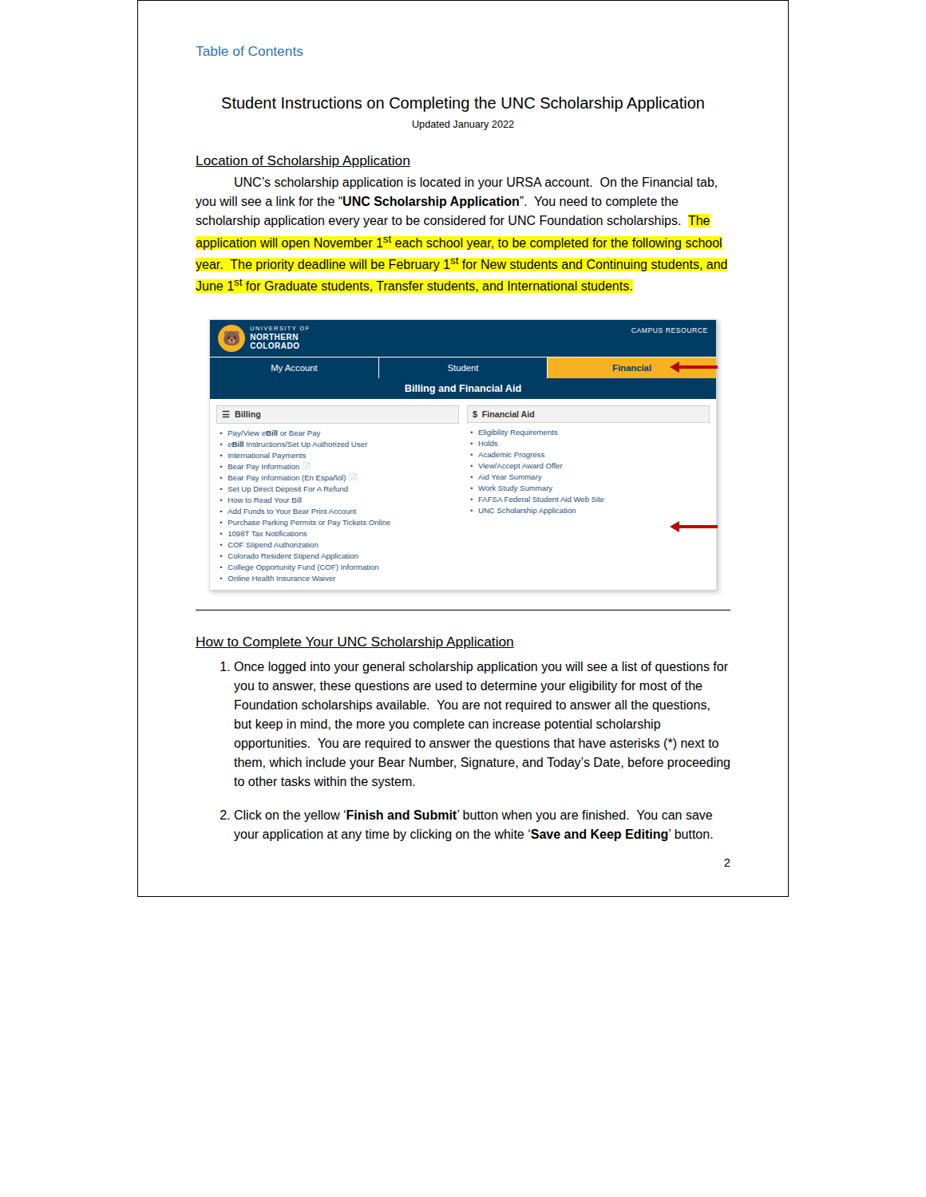Table of Contents
Student Instructions on Completing the UNC Scholarship Application
Updated January 2022
Location of Scholarship Application
UNC’s scholarship application is located in your URSA account. On the Financial tab, you will see a link for the “UNC Scholarship Application”. You need to complete the scholarship application every year to be considered for UNC Foundation scholarships. The application will open November 1st each school year, to be completed for the following school year. The priority deadline will be February 1st for New students and Continuing students, and June 1st for Graduate students, Transfer students, and International students.
🐻
UNIVERSITY OF
NORTHERN
COLORADO
CAMPUS RESOURCE
My Account
Student
Financial
Billing and Financial Aid
☰ Billing
Pay/View eBill or Bear Pay
eBill Instructions/Set Up Authorized User
International Payments
Bear Pay Information 📄
Bear Pay Information (En Español) 📄
Set Up Direct Deposit For A Refund
How to Read Your Bill
Add Funds to Your Bear Print Account
Purchase Parking Permits or Pay Tickets Online
1098T Tax Notifications
COF Stipend Authorization
Colorado Resident Stipend Application
College Opportunity Fund (COF) Information
Online Health Insurance Waiver
$ Financial Aid
Eligibility Requirements
Holds
Academic Progress
View/Accept Award Offer
Aid Year Summary
Work Study Summary
FAFSA Federal Student Aid Web Site
UNC Scholarship Application
How to Complete Your UNC Scholarship Application
Once logged into your general scholarship application you will see a list of questions for you to answer, these questions are used to determine your eligibility for most of the Foundation scholarships available. You are not required to answer all the questions, but keep in mind, the more you complete can increase potential scholarship opportunities. You are required to answer the questions that have asterisks (*) next to them, which include your Bear Number, Signature, and Today’s Date, before proceeding to other tasks within the system.
Click on the yellow ‘Finish and Submit’ button when you are finished. You can save your application at any time by clicking on the white ‘Save and Keep Editing’ button.
2